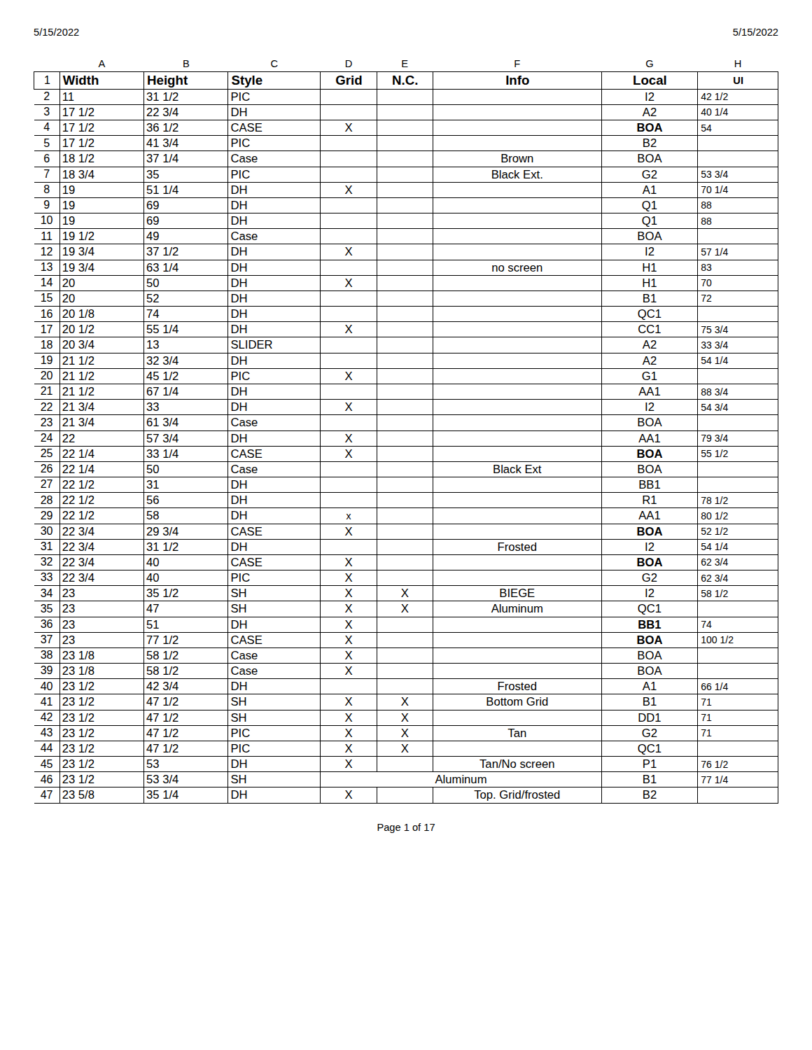5/15/2022 5/15/2022
| | A | B | C | D | E | F | G | H |
| --- | --- | --- | --- | --- | --- | --- | --- | --- |
| 1 | Width | Height | Style | Grid | N.C. | Info | Local | UI |
| 2 | 11 | 31 1/2 | PIC | | | | I2 | 42 1/2 |
| 3 | 17 1/2 | 22 3/4 | DH | | | | A2 | 40 1/4 |
| 4 | 17 1/2 | 36 1/2 | CASE | X | | | BOA | 54 |
| 5 | 17 1/2 | 41 3/4 | PIC | | | | B2 | |
| 6 | 18 1/2 | 37 1/4 | Case | | | Brown | BOA | |
| 7 | 18 3/4 | 35 | PIC | | | Black Ext. | G2 | 53 3/4 |
| 8 | 19 | 51 1/4 | DH | X | | | A1 | 70 1/4 |
| 9 | 19 | 69 | DH | | | | Q1 | 88 |
| 10 | 19 | 69 | DH | | | | Q1 | 88 |
| 11 | 19 1/2 | 49 | Case | | | | BOA | |
| 12 | 19 3/4 | 37 1/2 | DH | X | | | I2 | 57 1/4 |
| 13 | 19 3/4 | 63 1/4 | DH | | | no screen | H1 | 83 |
| 14 | 20 | 50 | DH | X | | | H1 | 70 |
| 15 | 20 | 52 | DH | | | | B1 | 72 |
| 16 | 20 1/8 | 74 | DH | | | | QC1 | |
| 17 | 20 1/2 | 55 1/4 | DH | X | | | CC1 | 75 3/4 |
| 18 | 20 3/4 | 13 | SLIDER | | | | A2 | 33 3/4 |
| 19 | 21 1/2 | 32 3/4 | DH | | | | A2 | 54 1/4 |
| 20 | 21 1/2 | 45 1/2 | PIC | X | | | G1 | |
| 21 | 21 1/2 | 67 1/4 | DH | | | | AA1 | 88 3/4 |
| 22 | 21 3/4 | 33 | DH | X | | | I2 | 54 3/4 |
| 23 | 21 3/4 | 61 3/4 | Case | | | | BOA | |
| 24 | 22 | 57 3/4 | DH | X | | | AA1 | 79 3/4 |
| 25 | 22 1/4 | 33 1/4 | CASE | X | | | BOA | 55 1/2 |
| 26 | 22 1/4 | 50 | Case | | | Black Ext | BOA | |
| 27 | 22 1/2 | 31 | DH | | | | BB1 | |
| 28 | 22 1/2 | 56 | DH | | | | R1 | 78 1/2 |
| 29 | 22 1/2 | 58 | DH | x | | | AA1 | 80 1/2 |
| 30 | 22 3/4 | 29 3/4 | CASE | X | | | BOA | 52 1/2 |
| 31 | 22 3/4 | 31 1/2 | DH | | | Frosted | I2 | 54 1/4 |
| 32 | 22 3/4 | 40 | CASE | X | | | BOA | 62 3/4 |
| 33 | 22 3/4 | 40 | PIC | X | | | G2 | 62 3/4 |
| 34 | 23 | 35 1/2 | SH | X | X | BIEGE | I2 | 58 1/2 |
| 35 | 23 | 47 | SH | X | X | Aluminum | QC1 | |
| 36 | 23 | 51 | DH | X | | | BB1 | 74 |
| 37 | 23 | 77 1/2 | CASE | X | | | BOA | 100 1/2 |
| 38 | 23 1/8 | 58 1/2 | Case | X | | | BOA | |
| 39 | 23 1/8 | 58 1/2 | Case | X | | | BOA | |
| 40 | 23 1/2 | 42 3/4 | DH | | | Frosted | A1 | 66 1/4 |
| 41 | 23 1/2 | 47 1/2 | SH | X | X | Bottom Grid | B1 | 71 |
| 42 | 23 1/2 | 47 1/2 | SH | X | X | | DD1 | 71 |
| 43 | 23 1/2 | 47 1/2 | PIC | X | X | Tan | G2 | 71 |
| 44 | 23 1/2 | 47 1/2 | PIC | X | X | | QC1 | |
| 45 | 23 1/2 | 53 | DH | X | | Tan/No screen | P1 | 76 1/2 |
| 46 | 23 1/2 | 53 3/4 | SH | Aluminum | B1 | 77 1/4 |
| 47 | 23 5/8 | 35 1/4 | DH | X | | Top. Grid/frosted | B2 | |
Page 1 of 17